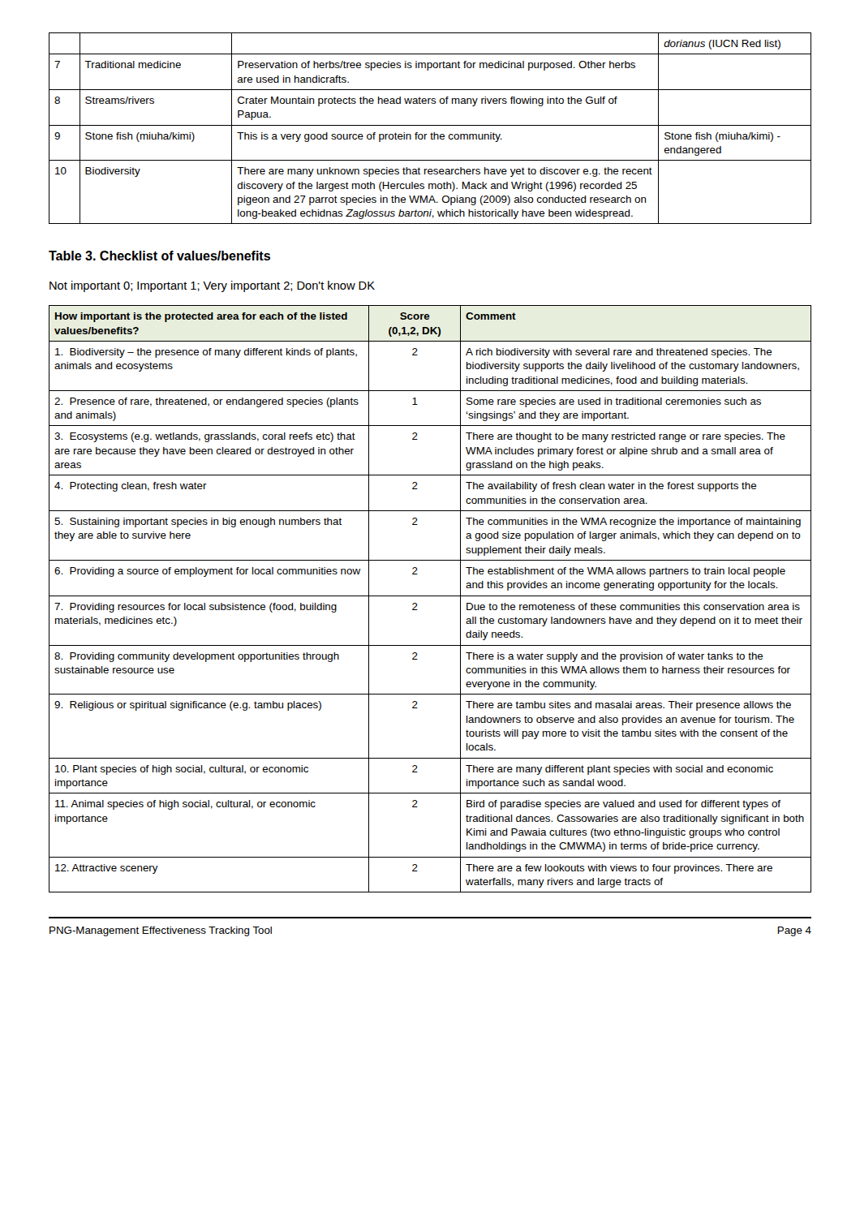| | | | dorianus (IUCN Red list) |
| 7 | Traditional medicine | Preservation of herbs/tree species is important for medicinal purposed. Other herbs are used in handicrafts. | |
| 8 | Streams/rivers | Crater Mountain protects the head waters of many rivers flowing into the Gulf of Papua. | |
| 9 | Stone fish (miuha/kimi) | This is a very good source of protein for the community. | Stone fish (miuha/kimi) - endangered |
| 10 | Biodiversity | There are many unknown species that researchers have yet to discover e.g. the recent discovery of the largest moth (Hercules moth). Mack and Wright (1996) recorded 25 pigeon and 27 parrot species in the WMA. Opiang (2009) also conducted research on long-beaked echidnas Zaglossus bartoni , which historically have been widespread. | |
Table 3. Checklist of values/benefits
Not important 0; Important 1; Very important 2; Don't know DK
| How important is the protected area for each of the listed values/benefits? | Score (0,1,2, DK) | Comment |
| --- | --- | --- |
| 1. Biodiversity – the presence of many different kinds of plants, animals and ecosystems | 2 | A rich biodiversity with several rare and threatened species. The biodiversity supports the daily livelihood of the customary landowners, including traditional medicines, food and building materials. |
| 2. Presence of rare, threatened, or endangered species (plants and animals) | 1 | Some rare species are used in traditional ceremonies such as ‘singsings’ and they are important. |
| 3. Ecosystems (e.g. wetlands, grasslands, coral reefs etc) that are rare because they have been cleared or destroyed in other areas | 2 | There are thought to be many restricted range or rare species. The WMA includes primary forest or alpine shrub and a small area of grassland on the high peaks. |
| 4. Protecting clean, fresh water | 2 | The availability of fresh clean water in the forest supports the communities in the conservation area. |
| 5. Sustaining important species in big enough numbers that they are able to survive here | 2 | The communities in the WMA recognize the importance of maintaining a good size population of larger animals, which they can depend on to supplement their daily meals. |
| 6. Providing a source of employment for local communities now | 2 | The establishment of the WMA allows partners to train local people and this provides an income generating opportunity for the locals. |
| 7. Providing resources for local subsistence (food, building materials, medicines etc.) | 2 | Due to the remoteness of these communities this conservation area is all the customary landowners have and they depend on it to meet their daily needs. |
| 8. Providing community development opportunities through sustainable resource use | 2 | There is a water supply and the provision of water tanks to the communities in this WMA allows them to harness their resources for everyone in the community. |
| 9. Religious or spiritual significance (e.g. tambu places) | 2 | There are tambu sites and masalai areas. Their presence allows the landowners to observe and also provides an avenue for tourism. The tourists will pay more to visit the tambu sites with the consent of the locals. |
| 10. Plant species of high social, cultural, or economic importance | 2 | There are many different plant species with social and economic importance such as sandal wood. |
| 11. Animal species of high social, cultural, or economic importance | 2 | Bird of paradise species are valued and used for different types of traditional dances. Cassowaries are also traditionally significant in both Kimi and Pawaia cultures (two ethno-linguistic groups who control landholdings in the CMWMA) in terms of bride-price currency. |
| 12. Attractive scenery | 2 | There are a few lookouts with views to four provinces. There are waterfalls, many rivers and large tracts of |
PNG-Management Effectiveness Tracking Tool Page 4